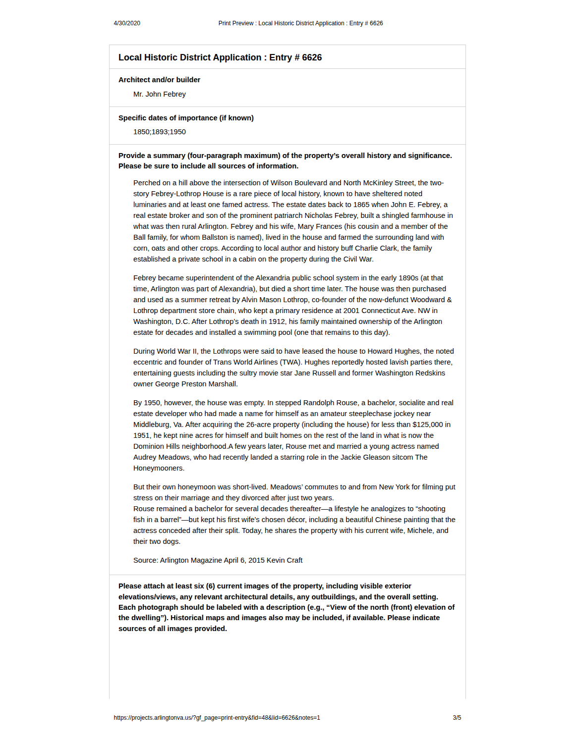4/30/2020 Print Preview : Local Historic District Application : Entry # 6626
Local Historic District Application : Entry # 6626
Architect and/or builder
Mr. John Febrey
Specific dates of importance (if known)
1850;1893;1950
Provide a summary (four-paragraph maximum) of the property’s overall history and significance. Please be sure to include all sources of information.
Perched on a hill above the intersection of Wilson Boulevard and North McKinley Street, the two-story Febrey-Lothrop House is a rare piece of local history, known to have sheltered noted luminaries and at least one famed actress. The estate dates back to 1865 when John E. Febrey, a real estate broker and son of the prominent patriarch Nicholas Febrey, built a shingled farmhouse in what was then rural Arlington. Febrey and his wife, Mary Frances (his cousin and a member of the Ball family, for whom Ballston is named), lived in the house and farmed the surrounding land with corn, oats and other crops. According to local author and history buff Charlie Clark, the family established a private school in a cabin on the property during the Civil War.
Febrey became superintendent of the Alexandria public school system in the early 1890s (at that time, Arlington was part of Alexandria), but died a short time later. The house was then purchased and used as a summer retreat by Alvin Mason Lothrop, co-founder of the now-defunct Woodward & Lothrop department store chain, who kept a primary residence at 2001 Connecticut Ave. NW in Washington, D.C. After Lothrop’s death in 1912, his family maintained ownership of the Arlington estate for decades and installed a swimming pool (one that remains to this day).
During World War II, the Lothrops were said to have leased the house to Howard Hughes, the noted eccentric and founder of Trans World Airlines (TWA). Hughes reportedly hosted lavish parties there, entertaining guests including the sultry movie star Jane Russell and former Washington Redskins owner George Preston Marshall.
By 1950, however, the house was empty. In stepped Randolph Rouse, a bachelor, socialite and real estate developer who had made a name for himself as an amateur steeplechase jockey near Middleburg, Va. After acquiring the 26-acre property (including the house) for less than $125,000 in 1951, he kept nine acres for himself and built homes on the rest of the land in what is now the Dominion Hills neighborhood.A few years later, Rouse met and married a young actress named Audrey Meadows, who had recently landed a starring role in the Jackie Gleason sitcom The Honeymooners.
But their own honeymoon was short-lived. Meadows’ commutes to and from New York for filming put stress on their marriage and they divorced after just two years.
Rouse remained a bachelor for several decades thereafter—a lifestyle he analogizes to “shooting fish in a barrel”—but kept his first wife’s chosen décor, including a beautiful Chinese painting that the actress conceded after their split. Today, he shares the property with his current wife, Michele, and their two dogs.
Source: Arlington Magazine April 6, 2015 Kevin Craft
Please attach at least six (6) current images of the property, including visible exterior elevations/views, any relevant architectural details, any outbuildings, and the overall setting. Each photograph should be labeled with a description (e.g., “View of the north (front) elevation of the dwelling”). Historical maps and images also may be included, if available. Please indicate sources of all images provided.
https://projects.arlingtonva.us/?gf_page=print-entry&fid=48&lid=6626&notes=1 3/5